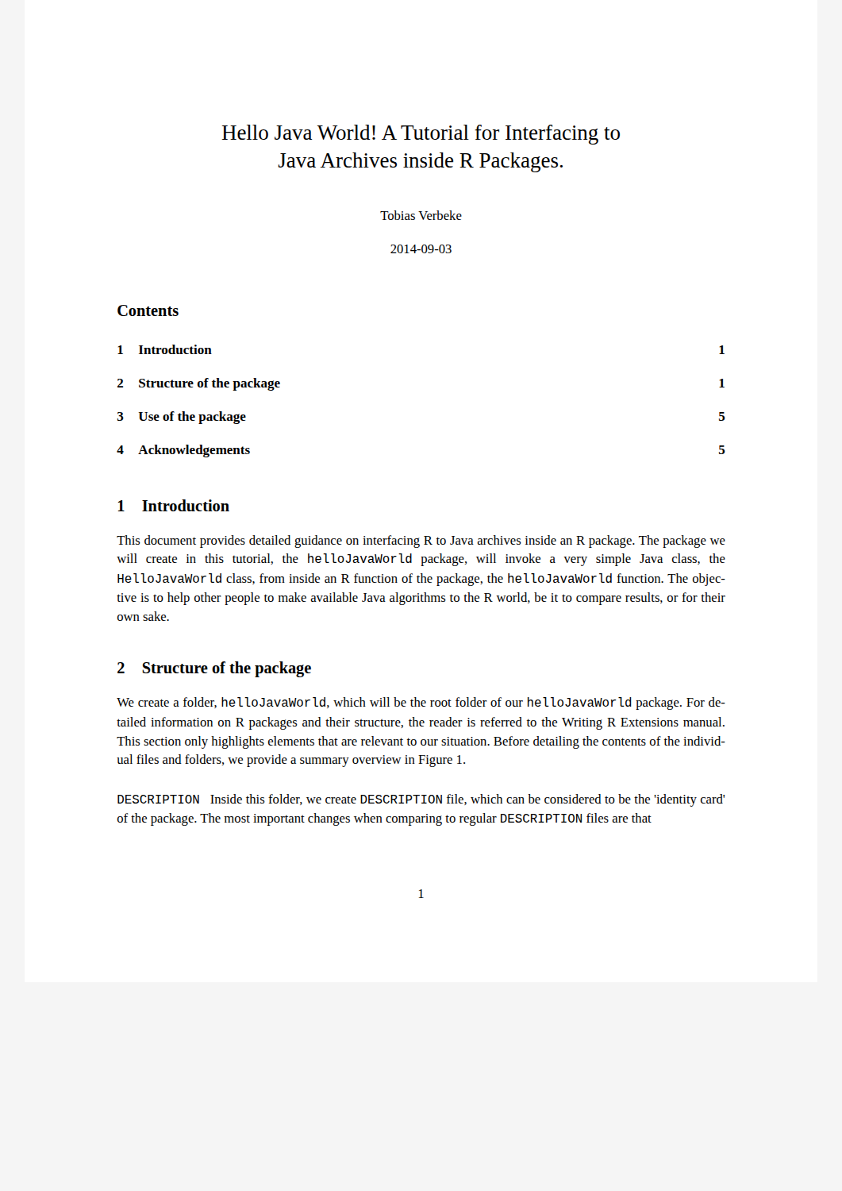Hello Java World! A Tutorial for Interfacing to
Java Archives inside R Packages.
Tobias Verbeke
2014-09-03
Contents
1 Introduction 1
2 Structure of the package 1
3 Use of the package 5
4 Acknowledgements 5
1 Introduction
This document provides detailed guidance on interfacing R to Java archives inside an R package. The package we will create in this tutorial, the helloJavaWorld package, will invoke a very simple Java class, the HelloJavaWorld class, from inside an R function of the package, the helloJavaWorld function. The objective is to help other people to make available Java algorithms to the R world, be it to compare results, or for their own sake.
2 Structure of the package
We create a folder, helloJavaWorld, which will be the root folder of our helloJavaWorld package. For detailed information on R packages and their structure, the reader is referred to the Writing R Extensions manual. This section only highlights elements that are relevant to our situation. Before detailing the contents of the individual files and folders, we provide a summary overview in Figure 1.
DESCRIPTION Inside this folder, we create DESCRIPTION file, which can be considered to be the 'identity card' of the package. The most important changes when comparing to regular DESCRIPTION files are that
1